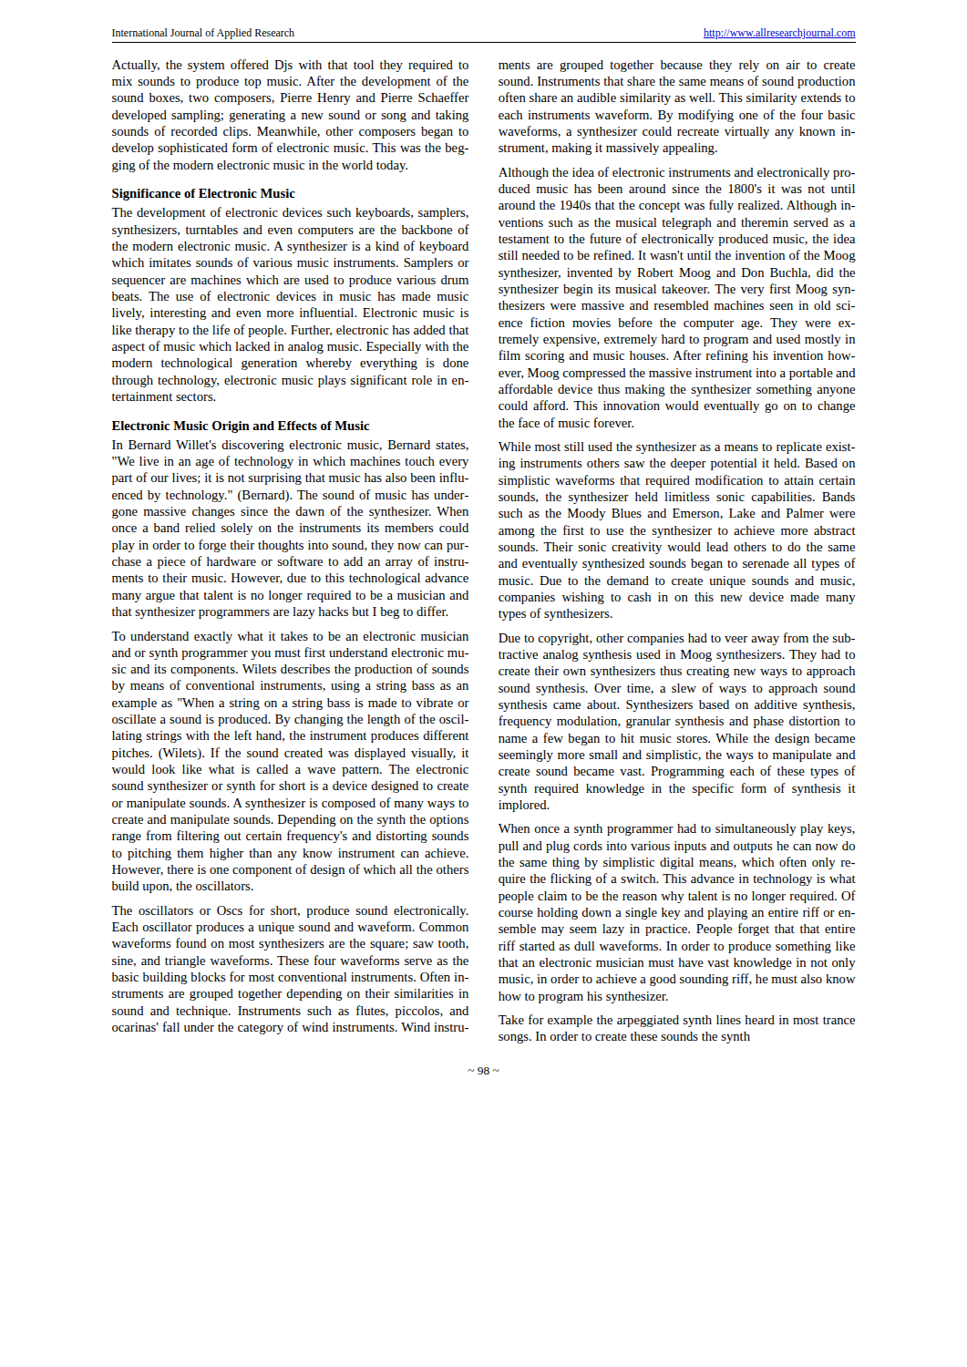International Journal of Applied Research http://www.allresearchjournal.com
Actually, the system offered Djs with that tool they required to mix sounds to produce top music. After the development of the sound boxes, two composers, Pierre Henry and Pierre Schaeffer developed sampling; generating a new sound or song and taking sounds of recorded clips. Meanwhile, other composers began to develop sophisticated form of electronic music. This was the begging of the modern electronic music in the world today.
Significance of Electronic Music
The development of electronic devices such keyboards, samplers, synthesizers, turntables and even computers are the backbone of the modern electronic music. A synthesizer is a kind of keyboard which imitates sounds of various music instruments. Samplers or sequencer are machines which are used to produce various drum beats. The use of electronic devices in music has made music lively, interesting and even more influential. Electronic music is like therapy to the life of people. Further, electronic has added that aspect of music which lacked in analog music. Especially with the modern technological generation whereby everything is done through technology, electronic music plays significant role in entertainment sectors.
Electronic Music Origin and Effects of Music
In Bernard Willet's discovering electronic music, Bernard states, "We live in an age of technology in which machines touch every part of our lives; it is not surprising that music has also been influenced by technology." (Bernard). The sound of music has undergone massive changes since the dawn of the synthesizer. When once a band relied solely on the instruments its members could play in order to forge their thoughts into sound, they now can purchase a piece of hardware or software to add an array of instruments to their music. However, due to this technological advance many argue that talent is no longer required to be a musician and that synthesizer programmers are lazy hacks but I beg to differ.
To understand exactly what it takes to be an electronic musician and or synth programmer you must first understand electronic music and its components. Wilets describes the production of sounds by means of conventional instruments, using a string bass as an example as "When a string on a string bass is made to vibrate or oscillate a sound is produced. By changing the length of the oscillating strings with the left hand, the instrument produces different pitches. (Wilets). If the sound created was displayed visually, it would look like what is called a wave pattern. The electronic sound synthesizer or synth for short is a device designed to create or manipulate sounds. A synthesizer is composed of many ways to create and manipulate sounds. Depending on the synth the options range from filtering out certain frequency's and distorting sounds to pitching them higher than any know instrument can achieve. However, there is one component of design of which all the others build upon, the oscillators.
The oscillators or Oscs for short, produce sound electronically. Each oscillator produces a unique sound and waveform. Common waveforms found on most synthesizers are the square; saw tooth, sine, and triangle waveforms. These four waveforms serve as the basic building blocks for most conventional instruments. Often instruments are grouped together depending on their similarities in sound and technique. Instruments such as flutes, piccolos, and ocarinas' fall under the category of wind instruments. Wind instruments are grouped together because they rely on air to create sound. Instruments that share the same means of sound production often share an audible similarity as well. This similarity extends to each instruments waveform. By modifying one of the four basic waveforms, a synthesizer could recreate virtually any known instrument, making it massively appealing.
Although the idea of electronic instruments and electronically produced music has been around since the 1800's it was not until around the 1940s that the concept was fully realized. Although inventions such as the musical telegraph and theremin served as a testament to the future of electronically produced music, the idea still needed to be refined. It wasn't until the invention of the Moog synthesizer, invented by Robert Moog and Don Buchla, did the synthesizer begin its musical takeover. The very first Moog synthesizers were massive and resembled machines seen in old science fiction movies before the computer age. They were extremely expensive, extremely hard to program and used mostly in film scoring and music houses. After refining his invention however, Moog compressed the massive instrument into a portable and affordable device thus making the synthesizer something anyone could afford. This innovation would eventually go on to change the face of music forever.
While most still used the synthesizer as a means to replicate existing instruments others saw the deeper potential it held. Based on simplistic waveforms that required modification to attain certain sounds, the synthesizer held limitless sonic capabilities. Bands such as the Moody Blues and Emerson, Lake and Palmer were among the first to use the synthesizer to achieve more abstract sounds. Their sonic creativity would lead others to do the same and eventually synthesized sounds began to serenade all types of music. Due to the demand to create unique sounds and music, companies wishing to cash in on this new device made many types of synthesizers.
Due to copyright, other companies had to veer away from the subtractive analog synthesis used in Moog synthesizers. They had to create their own synthesizers thus creating new ways to approach sound synthesis. Over time, a slew of ways to approach sound synthesis came about. Synthesizers based on additive synthesis, frequency modulation, granular synthesis and phase distortion to name a few began to hit music stores. While the design became seemingly more small and simplistic, the ways to manipulate and create sound became vast. Programming each of these types of synth required knowledge in the specific form of synthesis it implored.
When once a synth programmer had to simultaneously play keys, pull and plug cords into various inputs and outputs he can now do the same thing by simplistic digital means, which often only require the flicking of a switch. This advance in technology is what people claim to be the reason why talent is no longer required. Of course holding down a single key and playing an entire riff or ensemble may seem lazy in practice. People forget that that entire riff started as dull waveforms. In order to produce something like that an electronic musician must have vast knowledge in not only music, in order to achieve a good sounding riff, he must also know how to program his synthesizer.
Take for example the arpeggiated synth lines heard in most trance songs. In order to create these sounds the synth
~ 98 ~